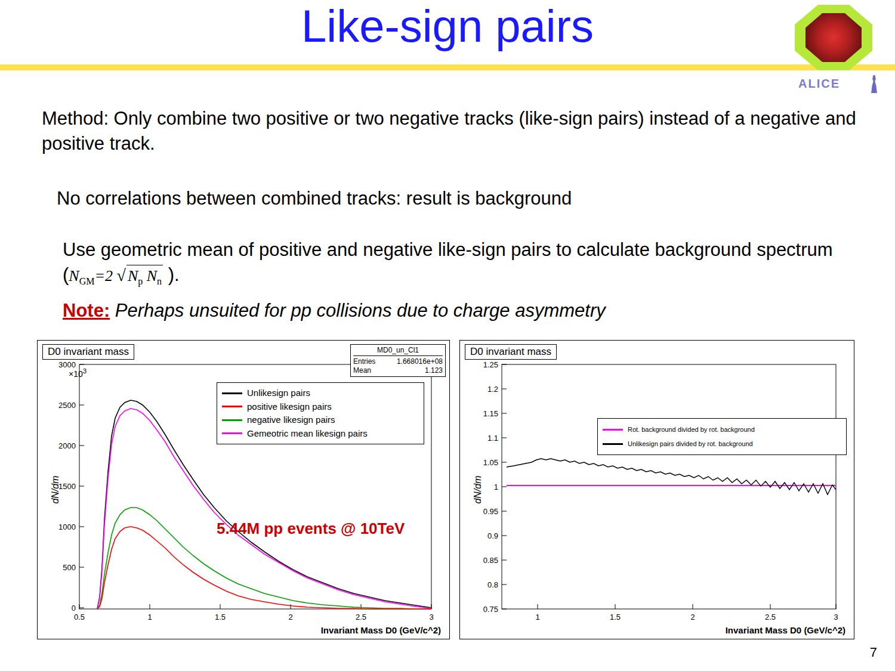Like-sign pairs
ALICE
Method: Only combine two positive or two negative tracks (like-sign pairs) instead of a negative and positive track.
No correlations between combined tracks: result is background
Use geometric mean of positive and negative like-sign pairs to calculate background spectrum (NGM=2 √Np Nn ).
Note: Perhaps unsuited for pp collisions due to charge asymmetry
D0 invariant mass
MD0_un_Cl1
Entries 1.668016e+08
Mean 1.123
Unlikesign pairs
positive likesign pairs
negative likesign pairs
Gemeotric mean likesign pairs
dN/dm
×103
Invariant Mass D0 (GeV/c^2)
5.44M pp events @ 10TeV
3000 2500 2000 1500 1000 500 0 0.5 1 1.5 2 2.5 3
D0 invariant mass
Rot. background divided by rot. background
Unlikesign pairs divided by rot. background
dN/dm
Invariant Mass D0 (GeV/c^2)
1.25 1.2 1.15 1.1 1.05 1 0.95 0.9 0.85 0.8 0.75 1 1.5 2 2.5 3
7